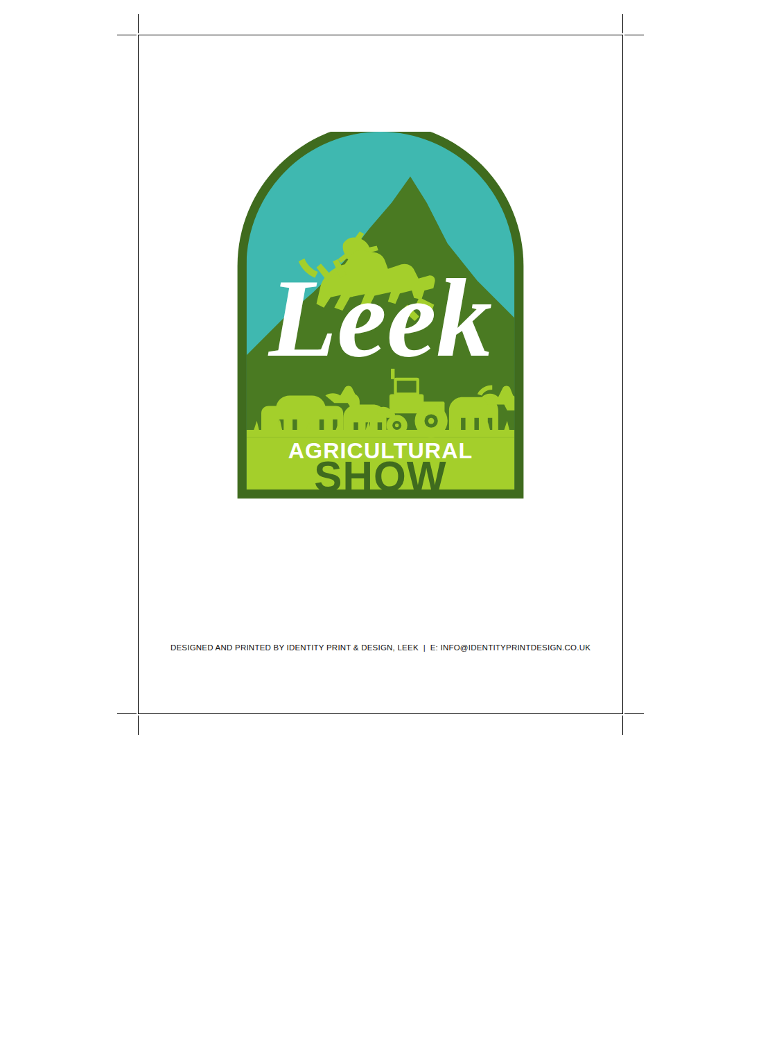Leek Agricultural Show Arched badge logo showing a hill, a horse and rider jumping, farm animals and a tractor, with the words Leek Agricultural Show. Leek AGRICULTURAL SHOW
DESIGNED AND PRINTED BY IDENTITY PRINT & DESIGN, LEEK | E: INFO@IDENTITYPRINTDESIGN.CO.UK